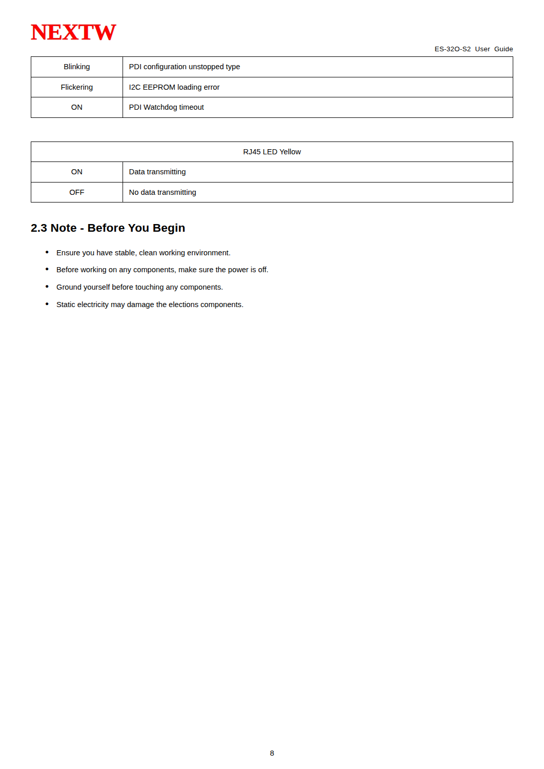NEXTW
ES-32O-S2 User Guide
| Blinking | PDI configuration unstopped type |
| Flickering | I2C EEPROM loading error |
| ON | PDI Watchdog timeout |
| RJ45 LED Yellow |
| ON | Data transmitting |
| OFF | No data transmitting |
2.3 Note - Before You Begin
Ensure you have stable, clean working environment.
Before working on any components, make sure the power is off.
Ground yourself before touching any components.
Static electricity may damage the elections components.
8